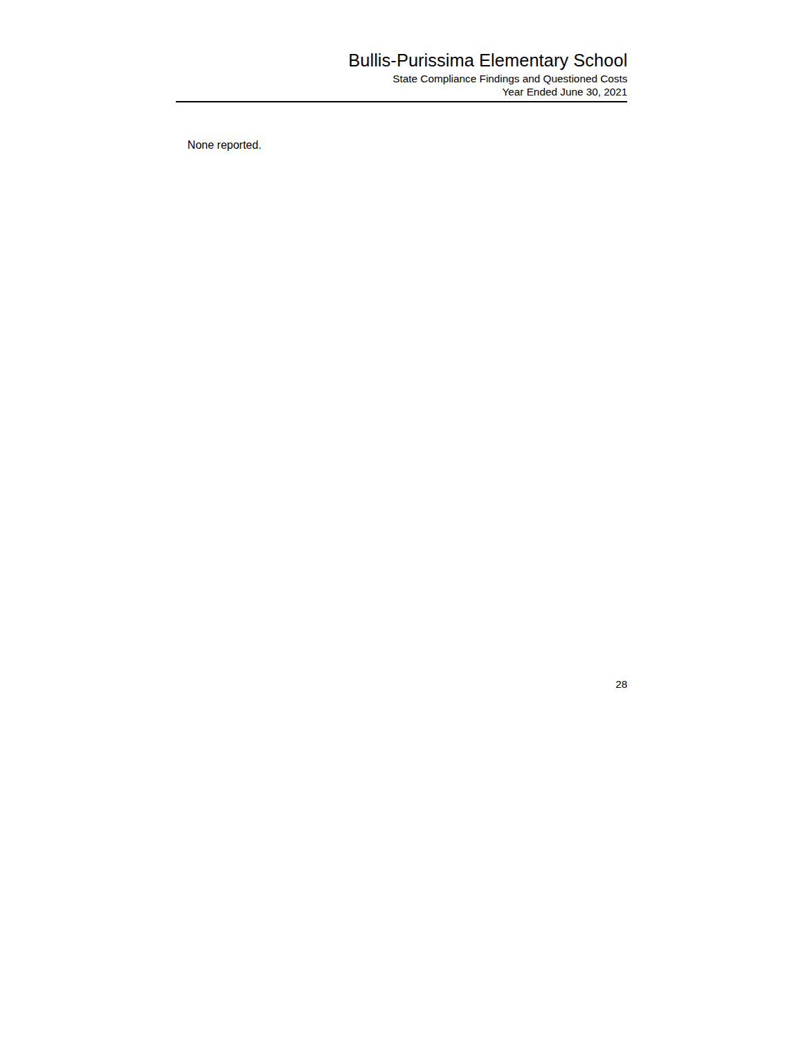Bullis-Purissima Elementary School
State Compliance Findings and Questioned Costs
Year Ended June 30, 2021
None reported.
28